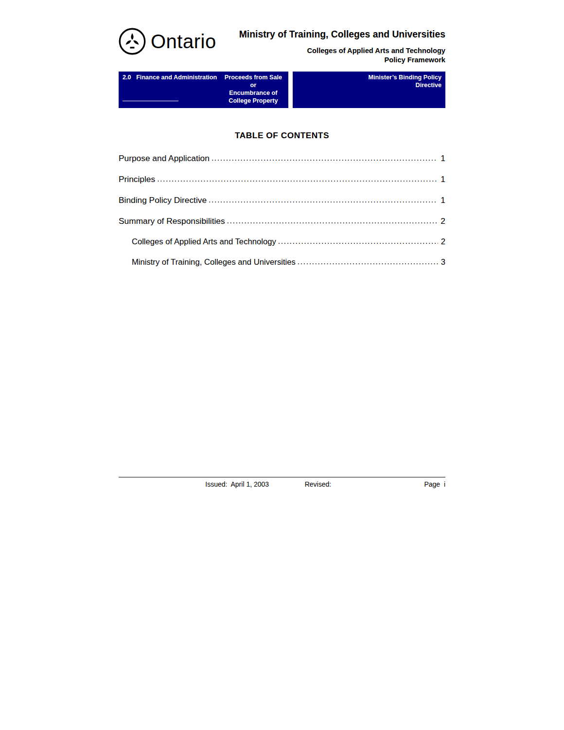Ontario
Ministry of Training, Colleges and Universities
Colleges of Applied Arts and Technology
Policy Framework
2.0 Finance and Administration Proceeds from Sale or
Encumbrance of College Property
Minister’s Binding Policy
Directive
TABLE OF CONTENTS
Purpose and Application ............................................................................................... 1
Principles ....................................................................................................................... 1
Binding Policy Directive ................................................................................................. 1
Summary of Responsibilities ......................................................................................... 2
Colleges of Applied Arts and Technology ................................................................... 2
Ministry of Training, Colleges and Universities ........................................................... 3
Issued: April 1, 2003
Revised:
Page i